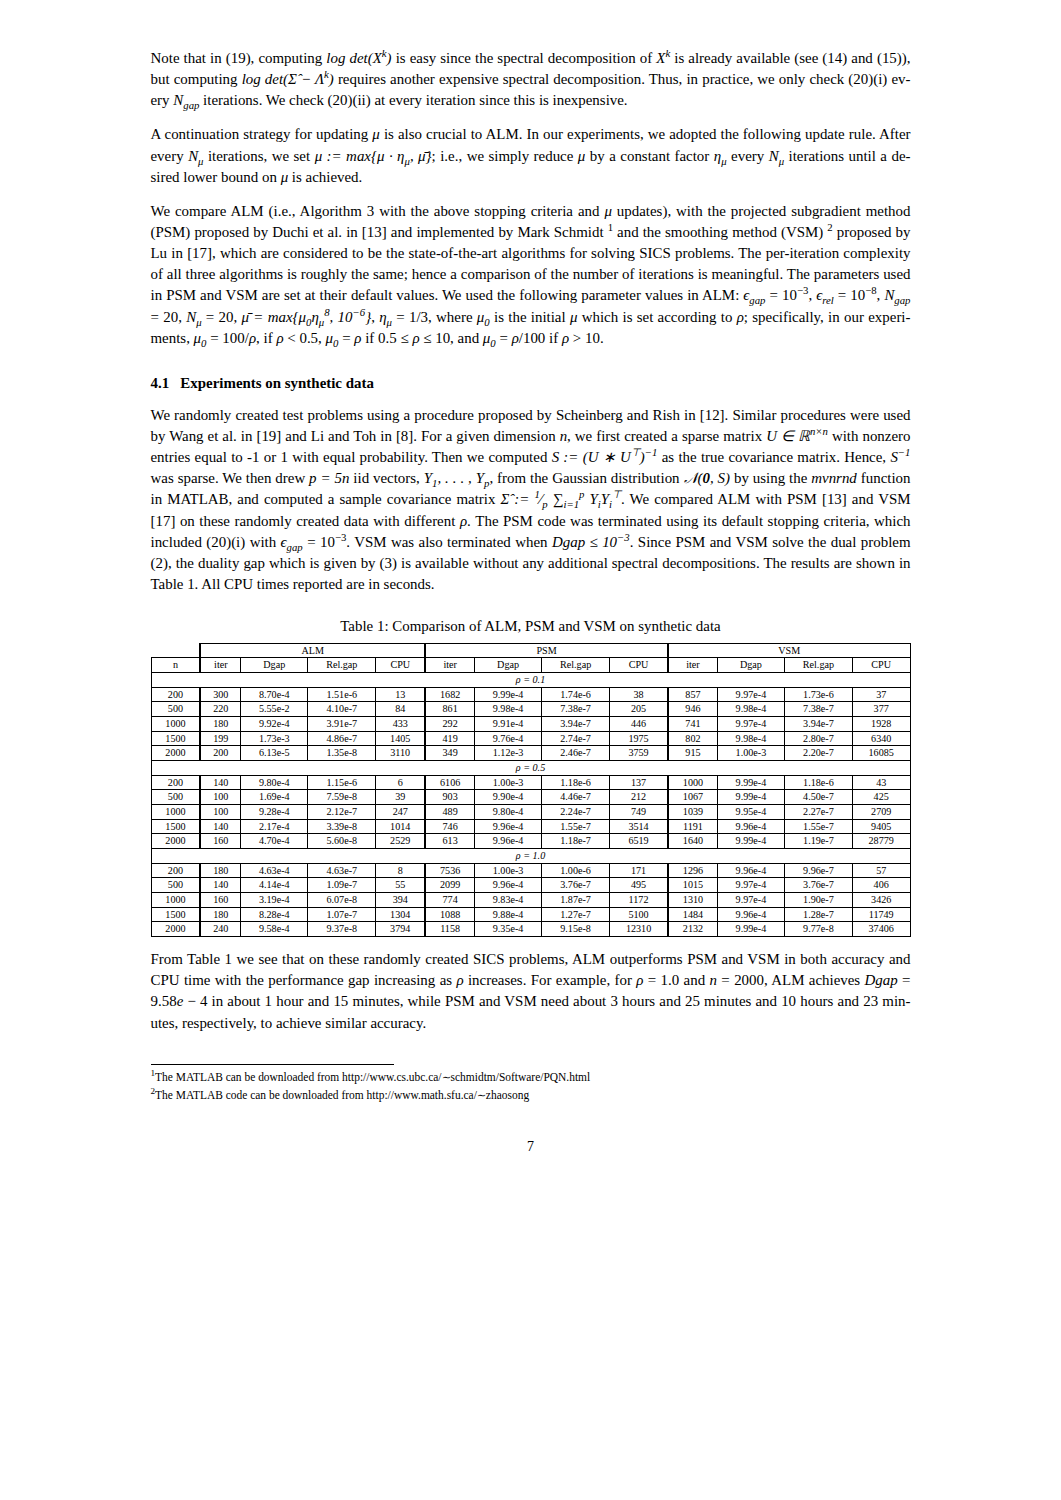Note that in (19), computing log det(Xk) is easy since the spectral decomposition of Xk is already available (see (14) and (15)), but computing log det(Σ̂ − Λk) requires another expensive spectral decomposition. Thus, in practice, we only check (20)(i) every Ngap iterations. We check (20)(ii) at every iteration since this is inexpensive.
A continuation strategy for updating μ is also crucial to ALM. In our experiments, we adopted the following update rule. After every Nμ iterations, we set μ := max{μ · ημ, μ̄}; i.e., we simply reduce μ by a constant factor ημ every Nμ iterations until a desired lower bound on μ is achieved.
We compare ALM (i.e., Algorithm 3 with the above stopping criteria and μ updates), with the projected subgradient method (PSM) proposed by Duchi et al. in [13] and implemented by Mark Schmidt 1 and the smoothing method (VSM) 2 proposed by Lu in [17], which are considered to be the state-of-the-art algorithms for solving SICS problems. The per-iteration complexity of all three algorithms is roughly the same; hence a comparison of the number of iterations is meaningful. The parameters used in PSM and VSM are set at their default values. We used the following parameter values in ALM: ϵgap = 10−3, ϵrel = 10−8, Ngap = 20, Nμ = 20, μ̄ = max{μ0ημ8, 10−6}, ημ = 1/3, where μ0 is the initial μ which is set according to ρ; specifically, in our experiments, μ0 = 100/ρ, if ρ < 0.5, μ0 = ρ if 0.5 ≤ ρ ≤ 10, and μ0 = ρ/100 if ρ > 10.
4.1 Experiments on synthetic data
We randomly created test problems using a procedure proposed by Scheinberg and Rish in [12]. Similar procedures were used by Wang et al. in [19] and Li and Toh in [8]. For a given dimension n, we first created a sparse matrix U ∈ ℝn×n with nonzero entries equal to -1 or 1 with equal probability. Then we computed S := (U ∗ U⊤)−1 as the true covariance matrix. Hence, S−1 was sparse. We then drew p = 5n iid vectors, Y1, . . . , Yp, from the Gaussian distribution 𝒩(0, S) by using the mvnrnd function in MATLAB, and computed a sample covariance matrix Σ̂ := 1⁄p ∑i=1p YiYi⊤. We compared ALM with PSM [13] and VSM [17] on these randomly created data with different ρ. The PSM code was terminated using its default stopping criteria, which included (20)(i) with ϵgap = 10−3. VSM was also terminated when Dgap ≤ 10−3. Since PSM and VSM solve the dual problem (2), the duality gap which is given by (3) is available without any additional spectral decompositions. The results are shown in Table 1. All CPU times reported are in seconds.
Table 1: Comparison of ALM, PSM and VSM on synthetic data
| | ALM | PSM | VSM |
| n | iter | Dgap | Rel.gap | CPU | iter | Dgap | Rel.gap | CPU | iter | Dgap | Rel.gap | CPU |
| ρ = 0.1 |
| 200 | 300 | 8.70e-4 | 1.51e-6 | 13 | 1682 | 9.99e-4 | 1.74e-6 | 38 | 857 | 9.97e-4 | 1.73e-6 | 37 |
| 500 | 220 | 5.55e-2 | 4.10e-7 | 84 | 861 | 9.98e-4 | 7.38e-7 | 205 | 946 | 9.98e-4 | 7.38e-7 | 377 |
| 1000 | 180 | 9.92e-4 | 3.91e-7 | 433 | 292 | 9.91e-4 | 3.94e-7 | 446 | 741 | 9.97e-4 | 3.94e-7 | 1928 |
| 1500 | 199 | 1.73e-3 | 4.86e-7 | 1405 | 419 | 9.76e-4 | 2.74e-7 | 1975 | 802 | 9.98e-4 | 2.80e-7 | 6340 |
| 2000 | 200 | 6.13e-5 | 1.35e-8 | 3110 | 349 | 1.12e-3 | 2.46e-7 | 3759 | 915 | 1.00e-3 | 2.20e-7 | 16085 |
| ρ = 0.5 |
| 200 | 140 | 9.80e-4 | 1.15e-6 | 6 | 6106 | 1.00e-3 | 1.18e-6 | 137 | 1000 | 9.99e-4 | 1.18e-6 | 43 |
| 500 | 100 | 1.69e-4 | 7.59e-8 | 39 | 903 | 9.90e-4 | 4.46e-7 | 212 | 1067 | 9.99e-4 | 4.50e-7 | 425 |
| 1000 | 100 | 9.28e-4 | 2.12e-7 | 247 | 489 | 9.80e-4 | 2.24e-7 | 749 | 1039 | 9.95e-4 | 2.27e-7 | 2709 |
| 1500 | 140 | 2.17e-4 | 3.39e-8 | 1014 | 746 | 9.96e-4 | 1.55e-7 | 3514 | 1191 | 9.96e-4 | 1.55e-7 | 9405 |
| 2000 | 160 | 4.70e-4 | 5.60e-8 | 2529 | 613 | 9.96e-4 | 1.18e-7 | 6519 | 1640 | 9.99e-4 | 1.19e-7 | 28779 |
| ρ = 1.0 |
| 200 | 180 | 4.63e-4 | 4.63e-7 | 8 | 7536 | 1.00e-3 | 1.00e-6 | 171 | 1296 | 9.96e-4 | 9.96e-7 | 57 |
| 500 | 140 | 4.14e-4 | 1.09e-7 | 55 | 2099 | 9.96e-4 | 3.76e-7 | 495 | 1015 | 9.97e-4 | 3.76e-7 | 406 |
| 1000 | 160 | 3.19e-4 | 6.07e-8 | 394 | 774 | 9.83e-4 | 1.87e-7 | 1172 | 1310 | 9.97e-4 | 1.90e-7 | 3426 |
| 1500 | 180 | 8.28e-4 | 1.07e-7 | 1304 | 1088 | 9.88e-4 | 1.27e-7 | 5100 | 1484 | 9.96e-4 | 1.28e-7 | 11749 |
| 2000 | 240 | 9.58e-4 | 9.37e-8 | 3794 | 1158 | 9.35e-4 | 9.15e-8 | 12310 | 2132 | 9.99e-4 | 9.77e-8 | 37406 |
From Table 1 we see that on these randomly created SICS problems, ALM outperforms PSM and VSM in both accuracy and CPU time with the performance gap increasing as ρ increases. For example, for ρ = 1.0 and n = 2000, ALM achieves Dgap = 9.58e − 4 in about 1 hour and 15 minutes, while PSM and VSM need about 3 hours and 25 minutes and 10 hours and 23 minutes, respectively, to achieve similar accuracy.
1The MATLAB can be downloaded from http://www.cs.ubc.ca/∼schmidtm/Software/PQN.html
2The MATLAB code can be downloaded from http://www.math.sfu.ca/∼zhaosong
7